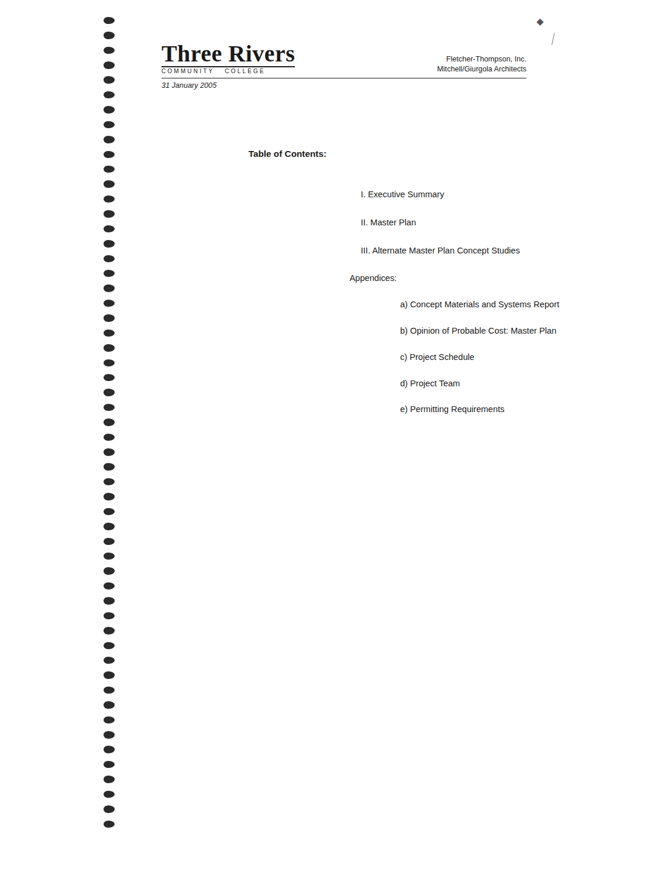◆
Three Rivers
Community College
Fletcher-Thompson, Inc.
Mitchell/Giurgola Architects
31 January 2005
Table of Contents:
I. Executive Summary
II. Master Plan
III. Alternate Master Plan Concept Studies
Appendices:
a) Concept Materials and Systems Report
b) Opinion of Probable Cost: Master Plan
c) Project Schedule
d) Project Team
e) Permitting Requirements